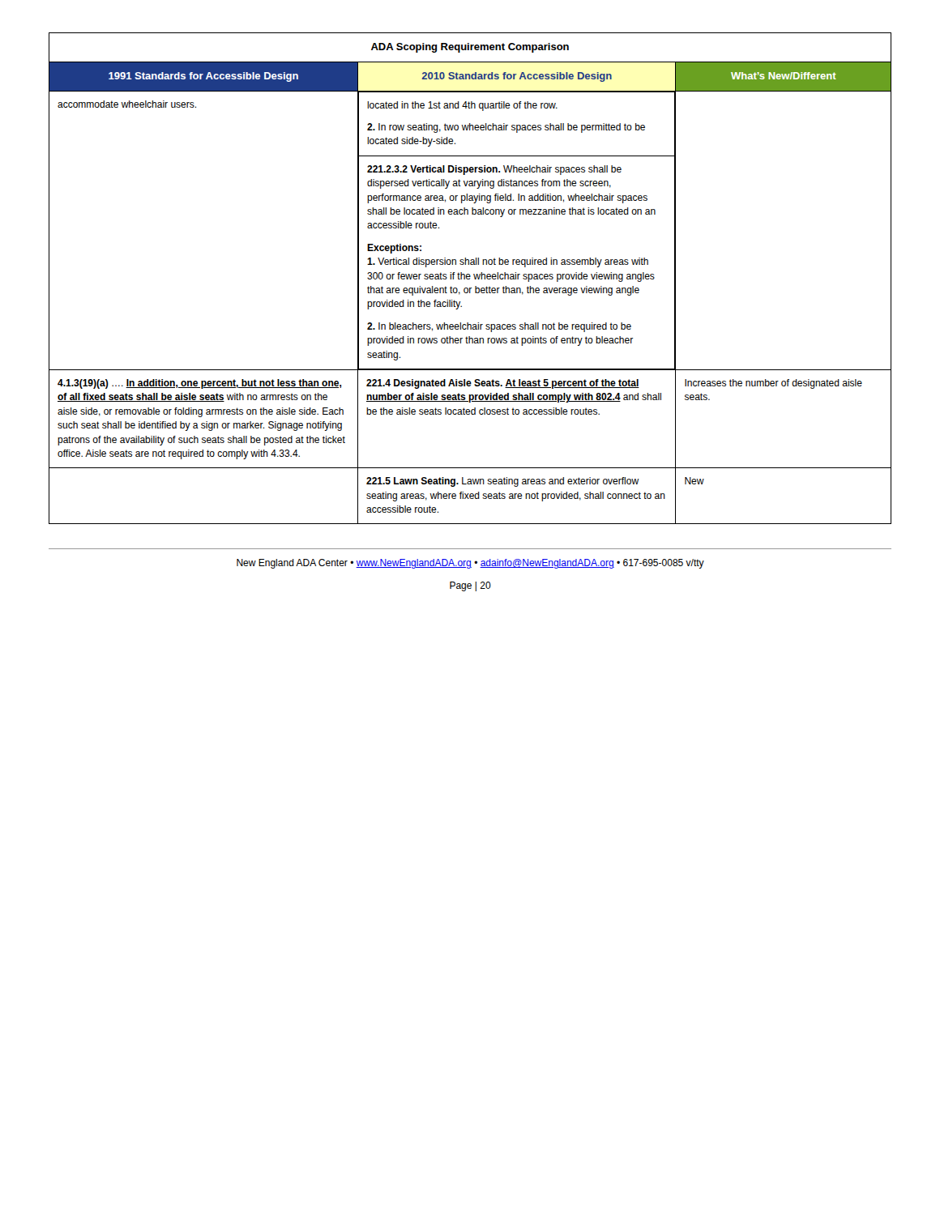| ADA Scoping Requirement Comparison |
| 1991 Standards for Accessible Design | 2010 Standards for Accessible Design | What’s New/Different |
| accommodate wheelchair users. | / located in the 1st and 4th quartile of the row. 2. In row seating, two wheelchair spaces shall be permitted to be located side-by-side. / / 221.2.3.2 Vertical Dispersion. Wheelchair spaces shall be dispersed vertically at varying distances from the screen, performance area, or playing field. In addition, wheelchair spaces shall be located in each balcony or mezzanine that is located on an accessible route. Exceptions: 1. Vertical dispersion shall not be required in assembly areas with 300 or fewer seats if the wheelchair spaces provide viewing angles that are equivalent to, or better than, the average viewing angle provided in the facility. 2. In bleachers, wheelchair spaces shall not be required to be provided in rows other than rows at points of entry to bleacher seating. / | |
| 4.1.3(19)(a) …. In addition, one percent, but not less than one, of all fixed seats shall be aisle seats with no armrests on the aisle side, or removable or folding armrests on the aisle side. Each such seat shall be identified by a sign or marker. Signage notifying patrons of the availability of such seats shall be posted at the ticket office. Aisle seats are not required to comply with 4.33.4. | 221.4 Designated Aisle Seats. At least 5 percent of the total number of aisle seats provided shall comply with 802.4 and shall be the aisle seats located closest to accessible routes. | Increases the number of designated aisle seats. |
| | 221.5 Lawn Seating. Lawn seating areas and exterior overflow seating areas, where fixed seats are not provided, shall connect to an accessible route. | New |
New England ADA Center • www.NewEnglandADA.org • adainfo@NewEnglandADA.org • 617-695-0085 v/tty
Page | 20